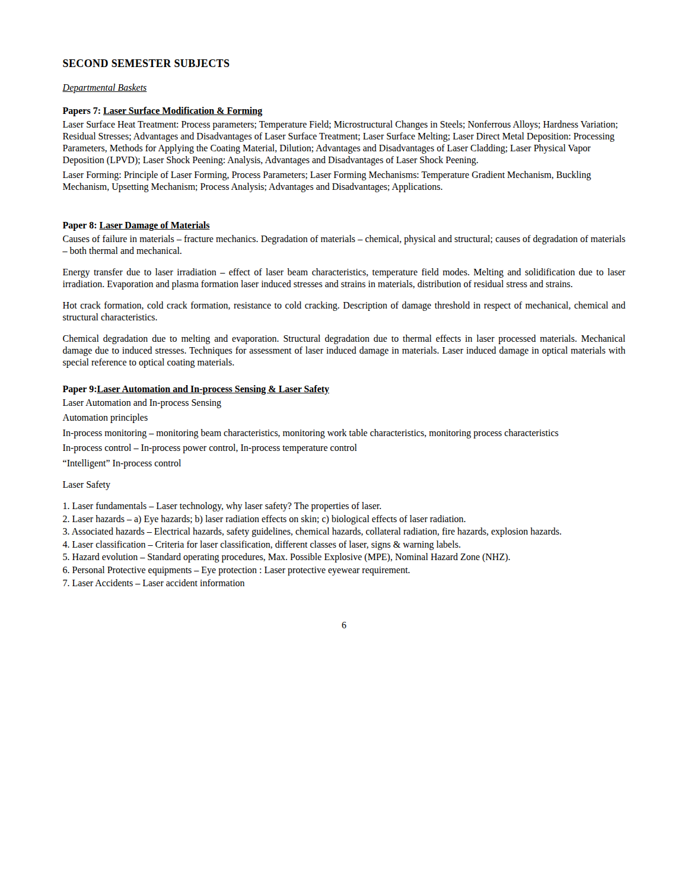SECOND SEMESTER SUBJECTS
Departmental Baskets
Papers 7: Laser Surface Modification & Forming
Laser Surface Heat Treatment: Process parameters; Temperature Field; Microstructural Changes in Steels; Nonferrous Alloys; Hardness Variation; Residual Stresses; Advantages and Disadvantages of Laser Surface Treatment; Laser Surface Melting; Laser Direct Metal Deposition: Processing Parameters, Methods for Applying the Coating Material, Dilution; Advantages and Disadvantages of Laser Cladding; Laser Physical Vapor Deposition (LPVD); Laser Shock Peening: Analysis, Advantages and Disadvantages of Laser Shock Peening.
Laser Forming: Principle of Laser Forming, Process Parameters; Laser Forming Mechanisms: Temperature Gradient Mechanism, Buckling Mechanism, Upsetting Mechanism; Process Analysis; Advantages and Disadvantages; Applications.
Paper 8: Laser Damage of Materials
Causes of failure in materials – fracture mechanics. Degradation of materials – chemical, physical and structural; causes of degradation of materials – both thermal and mechanical.
Energy transfer due to laser irradiation – effect of laser beam characteristics, temperature field modes. Melting and solidification due to laser irradiation. Evaporation and plasma formation laser induced stresses and strains in materials, distribution of residual stress and strains.
Hot crack formation, cold crack formation, resistance to cold cracking. Description of damage threshold in respect of mechanical, chemical and structural characteristics.
Chemical degradation due to melting and evaporation. Structural degradation due to thermal effects in laser processed materials. Mechanical damage due to induced stresses. Techniques for assessment of laser induced damage in materials. Laser induced damage in optical materials with special reference to optical coating materials.
Paper 9:Laser Automation and In-process Sensing & Laser Safety
Laser Automation and In-process Sensing
Automation principles
In-process monitoring – monitoring beam characteristics, monitoring work table characteristics, monitoring process characteristics
In-process control – In-process power control, In-process temperature control
“Intelligent” In-process control
Laser Safety
1. Laser fundamentals – Laser technology, why laser safety? The properties of laser.
2. Laser hazards – a) Eye hazards; b) laser radiation effects on skin; c) biological effects of laser radiation.
3. Associated hazards – Electrical hazards, safety guidelines, chemical hazards, collateral radiation, fire hazards, explosion hazards.
4. Laser classification – Criteria for laser classification, different classes of laser, signs & warning labels.
5. Hazard evolution – Standard operating procedures, Max. Possible Explosive (MPE), Nominal Hazard Zone (NHZ).
6. Personal Protective equipments – Eye protection : Laser protective eyewear requirement.
7. Laser Accidents – Laser accident information
6